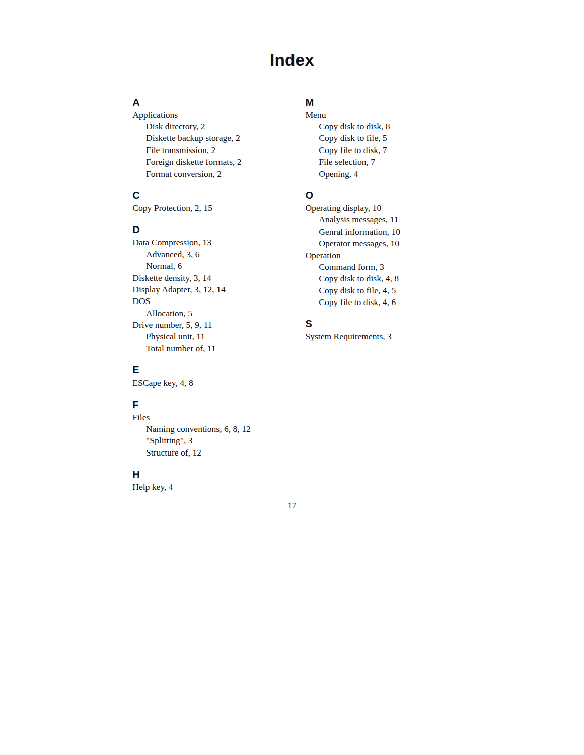Index
A
Applications
Disk directory, 2
Diskette backup storage, 2
File transmission, 2
Foreign diskette formats, 2
Format conversion, 2
C
Copy Protection, 2, 15
D
Data Compression, 13
Advanced, 3, 6
Normal, 6
Diskette density, 3, 14
Display Adapter, 3, 12, 14
DOS
Allocation, 5
Drive number, 5, 9, 11
Physical unit, 11
Total number of, 11
E
ESCape key, 4, 8
F
Files
Naming conventions, 6, 8, 12
"Splitting", 3
Structure of, 12
H
Help key, 4
M
Menu
Copy disk to disk, 8
Copy disk to file, 5
Copy file to disk, 7
File selection, 7
Opening, 4
O
Operating display, 10
Analysis messages, 11
Genral information, 10
Operator messages, 10
Operation
Command form, 3
Copy disk to disk, 4, 8
Copy disk to file, 4, 5
Copy file to disk, 4, 6
S
System Requirements, 3
17